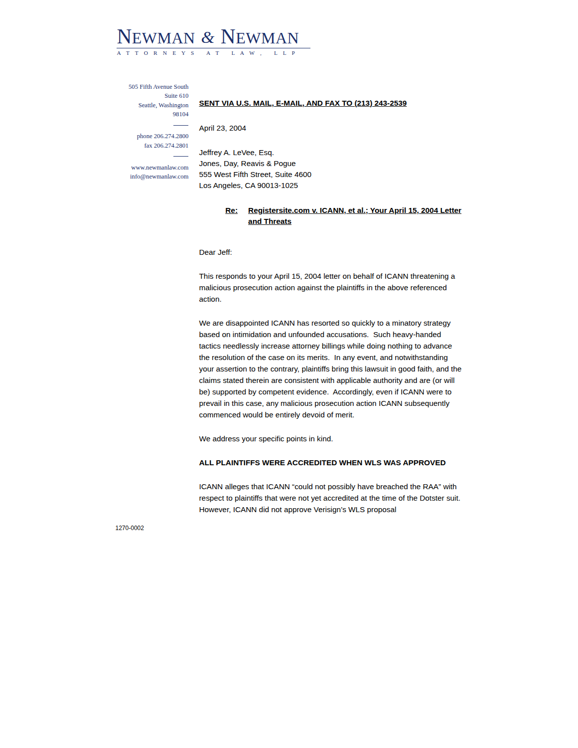NEWMAN & NEWMAN
A T T O R N E Y S A T L A W , L L P
505 Fifth Avenue South
Suite 610
Seattle, Washington
98104
phone 206.274.2800
fax 206.274.2801
www.newmanlaw.com
info@newmanlaw.com
SENT VIA U.S. MAIL, E-MAIL, AND FAX TO (213) 243-2539
April 23, 2004
Jeffrey A. LeVee, Esq.
Jones, Day, Reavis & Pogue
555 West Fifth Street, Suite 4600
Los Angeles, CA 90013-1025
| Re: | Registersite.com v. ICANN, et al.; Your April 15, 2004 Letter and Threats |
Dear Jeff:
This responds to your April 15, 2004 letter on behalf of ICANN threatening a malicious prosecution action against the plaintiffs in the above referenced action.
We are disappointed ICANN has resorted so quickly to a minatory strategy based on intimidation and unfounded accusations. Such heavy-handed tactics needlessly increase attorney billings while doing nothing to advance the resolution of the case on its merits. In any event, and notwithstanding your assertion to the contrary, plaintiffs bring this lawsuit in good faith, and the claims stated therein are consistent with applicable authority and are (or will be) supported by competent evidence. Accordingly, even if ICANN were to prevail in this case, any malicious prosecution action ICANN subsequently commenced would be entirely devoid of merit.
We address your specific points in kind.
ALL PLAINTIFFS WERE ACCREDITED WHEN WLS WAS APPROVED
ICANN alleges that ICANN “could not possibly have breached the RAA” with respect to plaintiffs that were not yet accredited at the time of the Dotster suit. However, ICANN did not approve Verisign’s WLS proposal
1270-0002